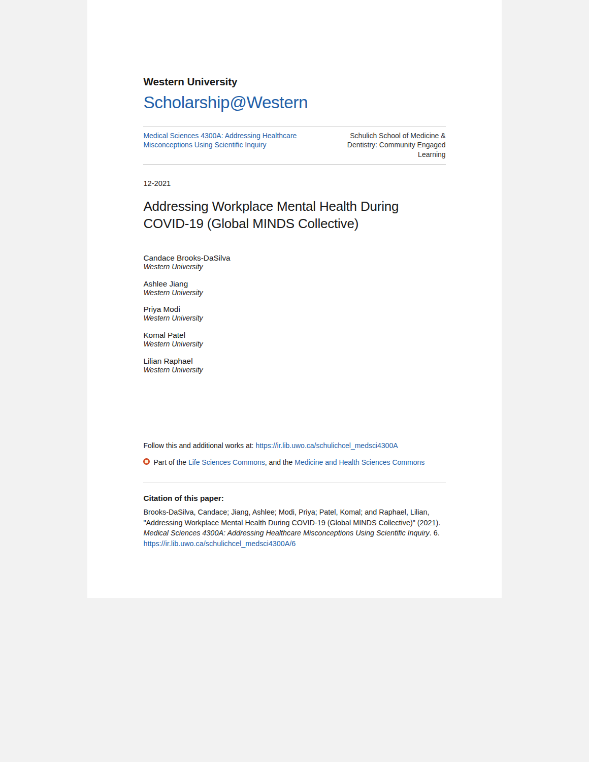Western University
Scholarship@Western
Medical Sciences 4300A: Addressing Healthcare Misconceptions Using Scientific Inquiry
Schulich School of Medicine & Dentistry: Community Engaged Learning
12-2021
Addressing Workplace Mental Health During COVID-19 (Global MINDS Collective)
Candace Brooks-DaSilva
Western University
Ashlee Jiang
Western University
Priya Modi
Western University
Komal Patel
Western University
Lilian Raphael
Western University
Follow this and additional works at: https://ir.lib.uwo.ca/schulichcel_medsci4300A
Part of the Life Sciences Commons, and the Medicine and Health Sciences Commons
Citation of this paper:
Brooks-DaSilva, Candace; Jiang, Ashlee; Modi, Priya; Patel, Komal; and Raphael, Lilian, "Addressing Workplace Mental Health During COVID-19 (Global MINDS Collective)" (2021). Medical Sciences 4300A: Addressing Healthcare Misconceptions Using Scientific Inquiry. 6.
https://ir.lib.uwo.ca/schulichcel_medsci4300A/6